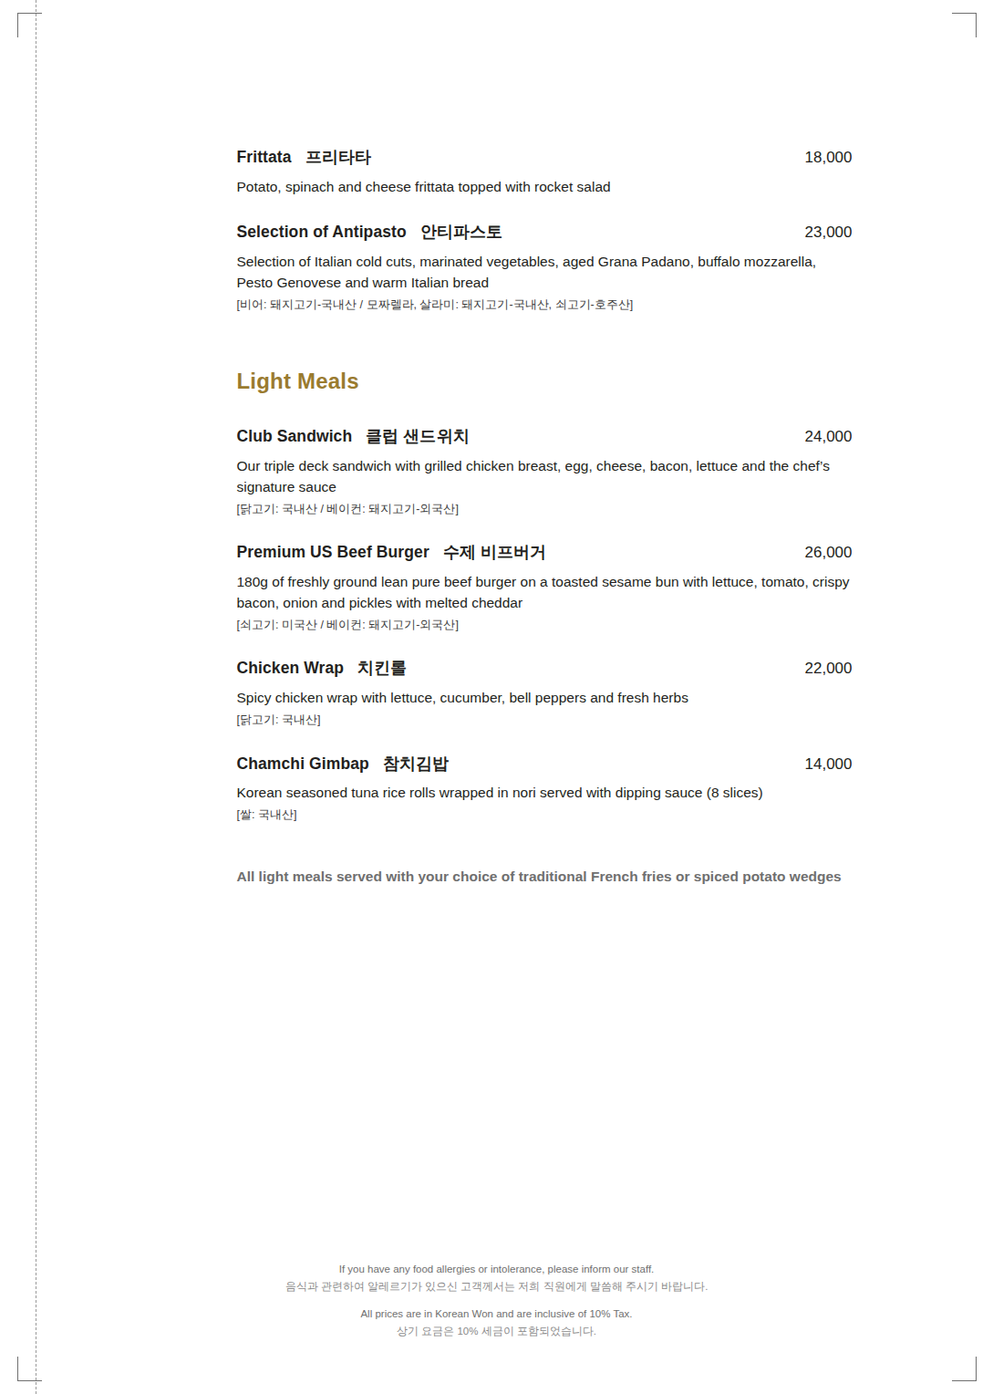Frittata 프리타타
18,000
Potato, spinach and cheese frittata topped with rocket salad
Selection of Antipasto 안티파스토
23,000
Selection of Italian cold cuts, marinated vegetables, aged Grana Padano, buffalo mozzarella, Pesto Genovese and warm Italian bread
[비어: 돼지고기-국내산 / 모짜렐라, 살라미: 돼지고기-국내산, 쇠고기-호주산]
Light Meals
Club Sandwich 클럽 샌드위치
24,000
Our triple deck sandwich with grilled chicken breast, egg, cheese, bacon, lettuce and the chef’s signature sauce
[닭고기: 국내산 / 베이컨: 돼지고기-외국산]
Premium US Beef Burger 수제 비프버거
26,000
180g of freshly ground lean pure beef burger on a toasted sesame bun with lettuce, tomato, crispy bacon, onion and pickles with melted cheddar
[쇠고기: 미국산 / 베이컨: 돼지고기-외국산]
Chicken Wrap 치킨롤
22,000
Spicy chicken wrap with lettuce, cucumber, bell peppers and fresh herbs
[닭고기: 국내산]
Chamchi Gimbap 참치김밥
14,000
Korean seasoned tuna rice rolls wrapped in nori served with dipping sauce (8 slices)
[쌀: 국내산]
All light meals served with your choice of traditional French fries or spiced potato wedges
If you have any food allergies or intolerance, please inform our staff.
음식과 관련하여 알레르기가 있으신 고객께서는 저희 직원에게 말씀해 주시기 바랍니다.
All prices are in Korean Won and are inclusive of 10% Tax.
상기 요금은 10% 세금이 포함되었습니다.